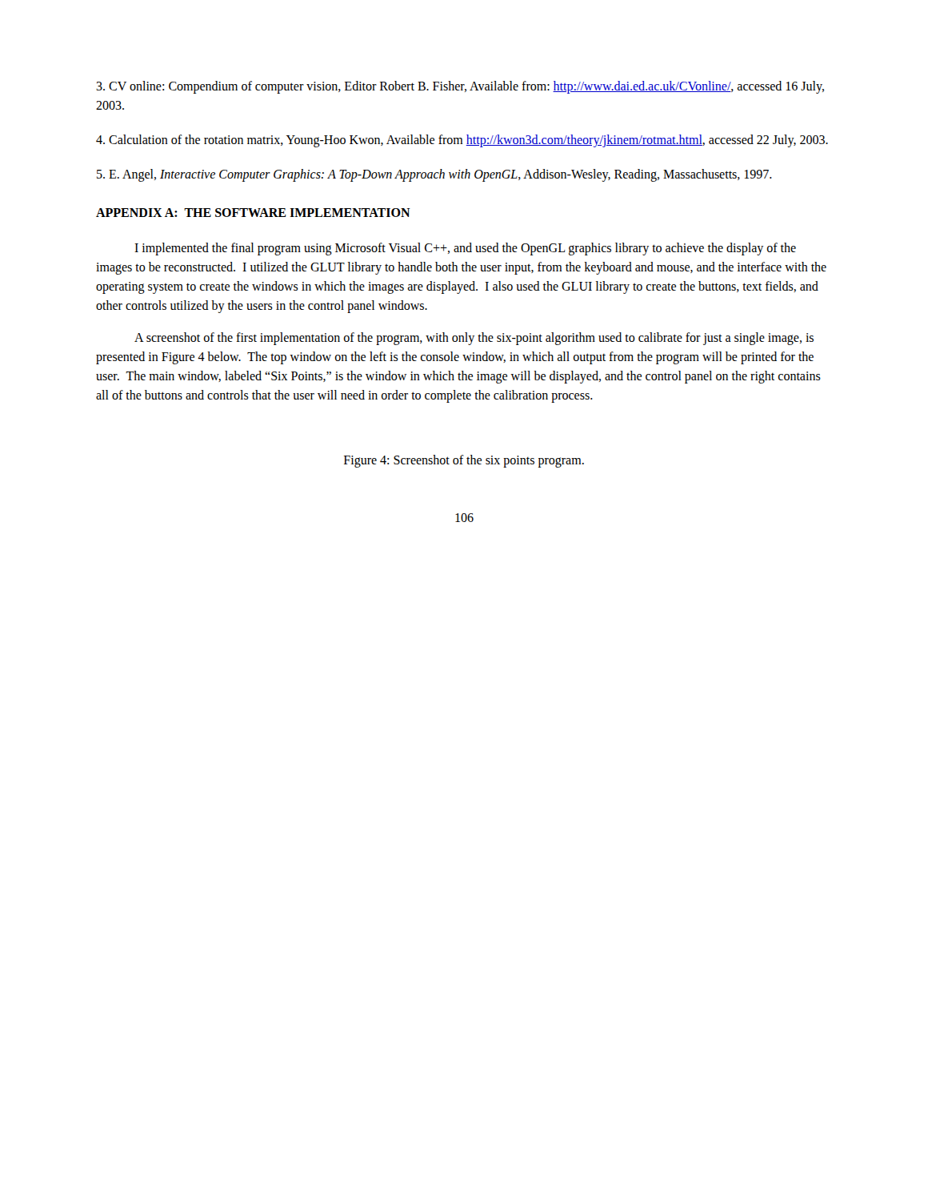3. CV online: Compendium of computer vision, Editor Robert B. Fisher, Available from: http://www.dai.ed.ac.uk/CVonline/, accessed 16 July, 2003.
4. Calculation of the rotation matrix, Young-Hoo Kwon, Available from http://kwon3d.com/theory/jkinem/rotmat.html, accessed 22 July, 2003.
5. E. Angel, Interactive Computer Graphics: A Top-Down Approach with OpenGL, Addison-Wesley, Reading, Massachusetts, 1997.
Appendix A: The Software Implementation
I implemented the final program using Microsoft Visual C++, and used the OpenGL graphics library to achieve the display of the images to be reconstructed. I utilized the GLUT library to handle both the user input, from the keyboard and mouse, and the interface with the operating system to create the windows in which the images are displayed. I also used the GLUI library to create the buttons, text fields, and other controls utilized by the users in the control panel windows.
A screenshot of the first implementation of the program, with only the six-point algorithm used to calibrate for just a single image, is presented in Figure 4 below. The top window on the left is the console window, in which all output from the program will be printed for the user. The main window, labeled “Six Points,” is the window in which the image will be displayed, and the control panel on the right contains all of the buttons and controls that the user will need in order to complete the calibration process.
Figure 4: Screenshot of the six points program.
106